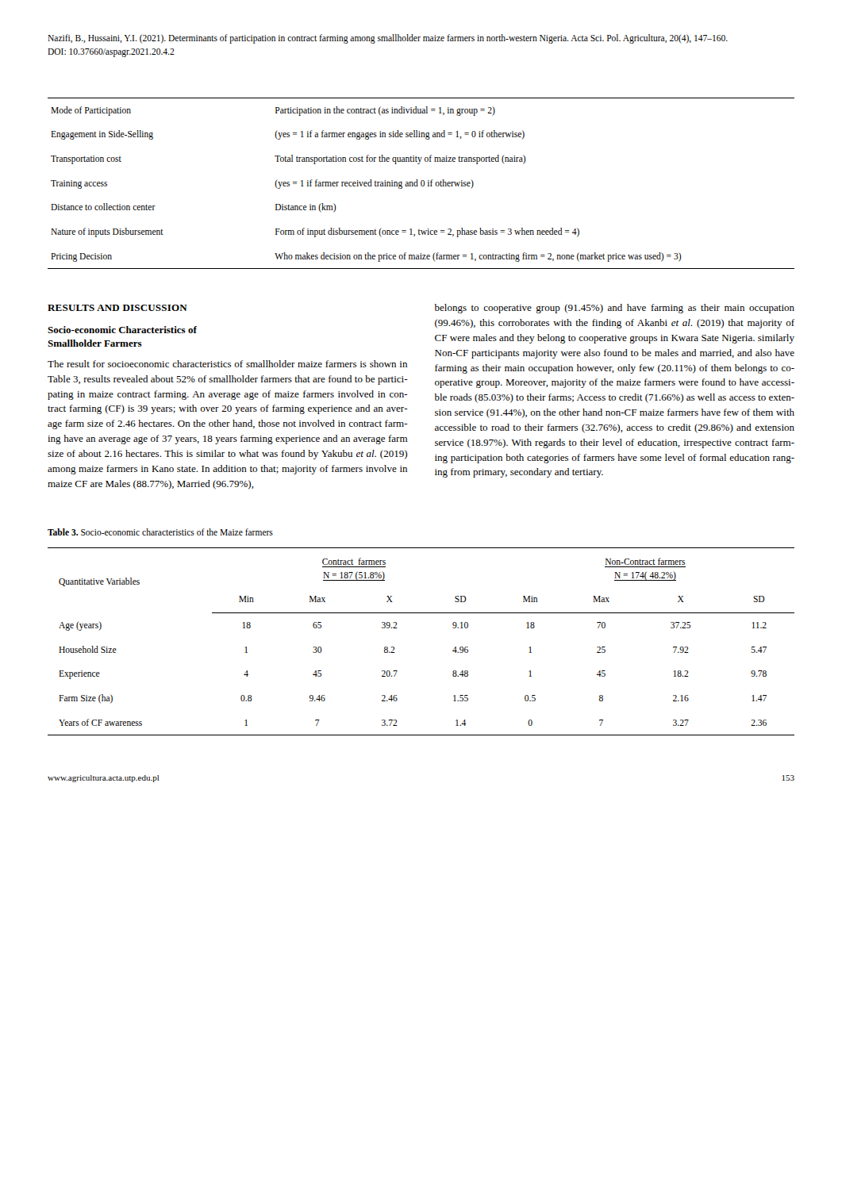Nazifi, B., Hussaini, Y.I. (2021). Determinants of participation in contract farming among smallholder maize farmers in north-western Nigeria. Acta Sci. Pol. Agricultura, 20(4), 147–160. DOI: 10.37660/aspagr.2021.20.4.2
| Mode of Participation | Participation in the contract (as individual = 1, in group = 2) |
| Engagement in Side-Selling | (yes = 1 if a farmer engages in side selling and = 1, = 0 if otherwise) |
| Transportation cost | Total transportation cost for the quantity of maize transported (naira) |
| Training access | (yes = 1 if farmer received training and 0 if otherwise) |
| Distance to collection center | Distance in (km) |
| Nature of inputs Disbursement | Form of input disbursement (once = 1, twice = 2, phase basis = 3 when needed = 4) |
| Pricing Decision | Who makes decision on the price of maize (farmer = 1, contracting firm = 2, none (market price was used) = 3) |
RESULTS AND DISCUSSION
Socio-economic Characteristics of
Smallholder Farmers
The result for socioeconomic characteristics of smallholder maize farmers is shown in Table 3, results revealed about 52% of smallholder farmers that are found to be participating in maize contract farming. An average age of maize farmers involved in contract farming (CF) is 39 years; with over 20 years of farming experience and an average farm size of 2.46 hectares. On the other hand, those not involved in contract farming have an average age of 37 years, 18 years farming experience and an average farm size of about 2.16 hectares. This is similar to what was found by Yakubu et al. (2019) among maize farmers in Kano state. In addition to that; majority of farmers involve in maize CF are Males (88.77%), Married (96.79%),
belongs to cooperative group (91.45%) and have farming as their main occupation (99.46%), this corroborates with the finding of Akanbi et al. (2019) that majority of CF were males and they belong to cooperative groups in Kwara Sate Nigeria. similarly Non-CF participants majority were also found to be males and married, and also have farming as their main occupation however, only few (20.11%) of them belongs to cooperative group. Moreover, majority of the maize farmers were found to have accessible roads (85.03%) to their farms; Access to credit (71.66%) as well as access to extension service (91.44%), on the other hand non-CF maize farmers have few of them with accessible to road to their farmers (32.76%), access to credit (29.86%) and extension service (18.97%). With regards to their level of education, irrespective contract farming participation both categories of farmers have some level of formal education ranging from primary, secondary and tertiary.
Table 3. Socio-economic characteristics of the Maize farmers
| Quantitative Variables | Contract farmers N = 187 (51.8%) | Non-Contract farmers N = 174( 48.2%) |
| --- | --- | --- |
| Min | Max | X | SD | Min | Max | X | SD |
| Age (years) | 18 | 65 | 39.2 | 9.10 | 18 | 70 | 37.25 | 11.2 |
| Household Size | 1 | 30 | 8.2 | 4.96 | 1 | 25 | 7.92 | 5.47 |
| Experience | 4 | 45 | 20.7 | 8.48 | 1 | 45 | 18.2 | 9.78 |
| Farm Size (ha) | 0.8 | 9.46 | 2.46 | 1.55 | 0.5 | 8 | 2.16 | 1.47 |
| Years of CF awareness | 1 | 7 | 3.72 | 1.4 | 0 | 7 | 3.27 | 2.36 |
www.agricultura.acta.utp.edu.pl 153